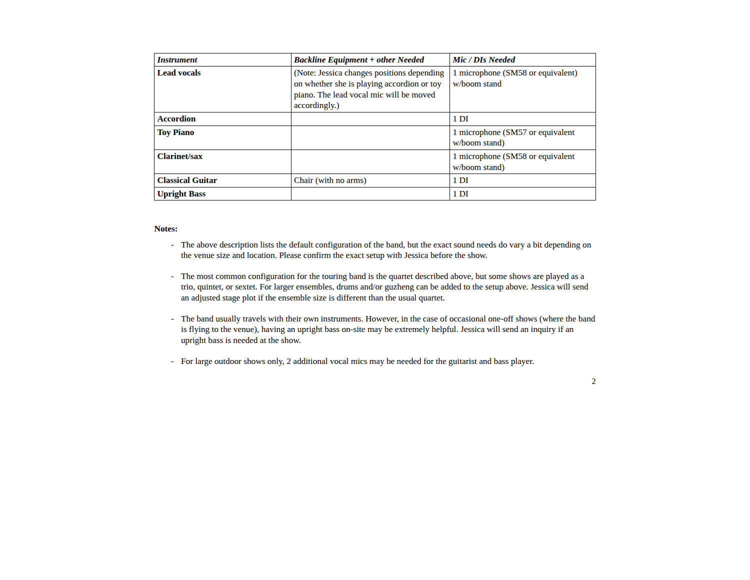| Instrument | Backline Equipment + other Needed | Mic / DIs Needed |
| --- | --- | --- |
| Lead vocals | (Note: Jessica changes positions depending on whether she is playing accordion or toy piano. The lead vocal mic will be moved accordingly.) | 1 microphone (SM58 or equivalent) w/boom stand |
| Accordion | | 1 DI |
| Toy Piano | | 1 microphone (SM57 or equivalent w/boom stand) |
| Clarinet/sax | | 1 microphone (SM58 or equivalent w/boom stand) |
| Classical Guitar | Chair (with no arms) | 1 DI |
| Upright Bass | | 1 DI |
Notes:
The above description lists the default configuration of the band, but the exact sound needs do vary a bit depending on the venue size and location. Please confirm the exact setup with Jessica before the show.
The most common configuration for the touring band is the quartet described above, but some shows are played as a trio, quintet, or sextet. For larger ensembles, drums and/or guzheng can be added to the setup above. Jessica will send an adjusted stage plot if the ensemble size is different than the usual quartet.
The band usually travels with their own instruments. However, in the case of occasional one-off shows (where the band is flying to the venue), having an upright bass on-site may be extremely helpful. Jessica will send an inquiry if an upright bass is needed at the show.
For large outdoor shows only, 2 additional vocal mics may be needed for the guitarist and bass player.
2